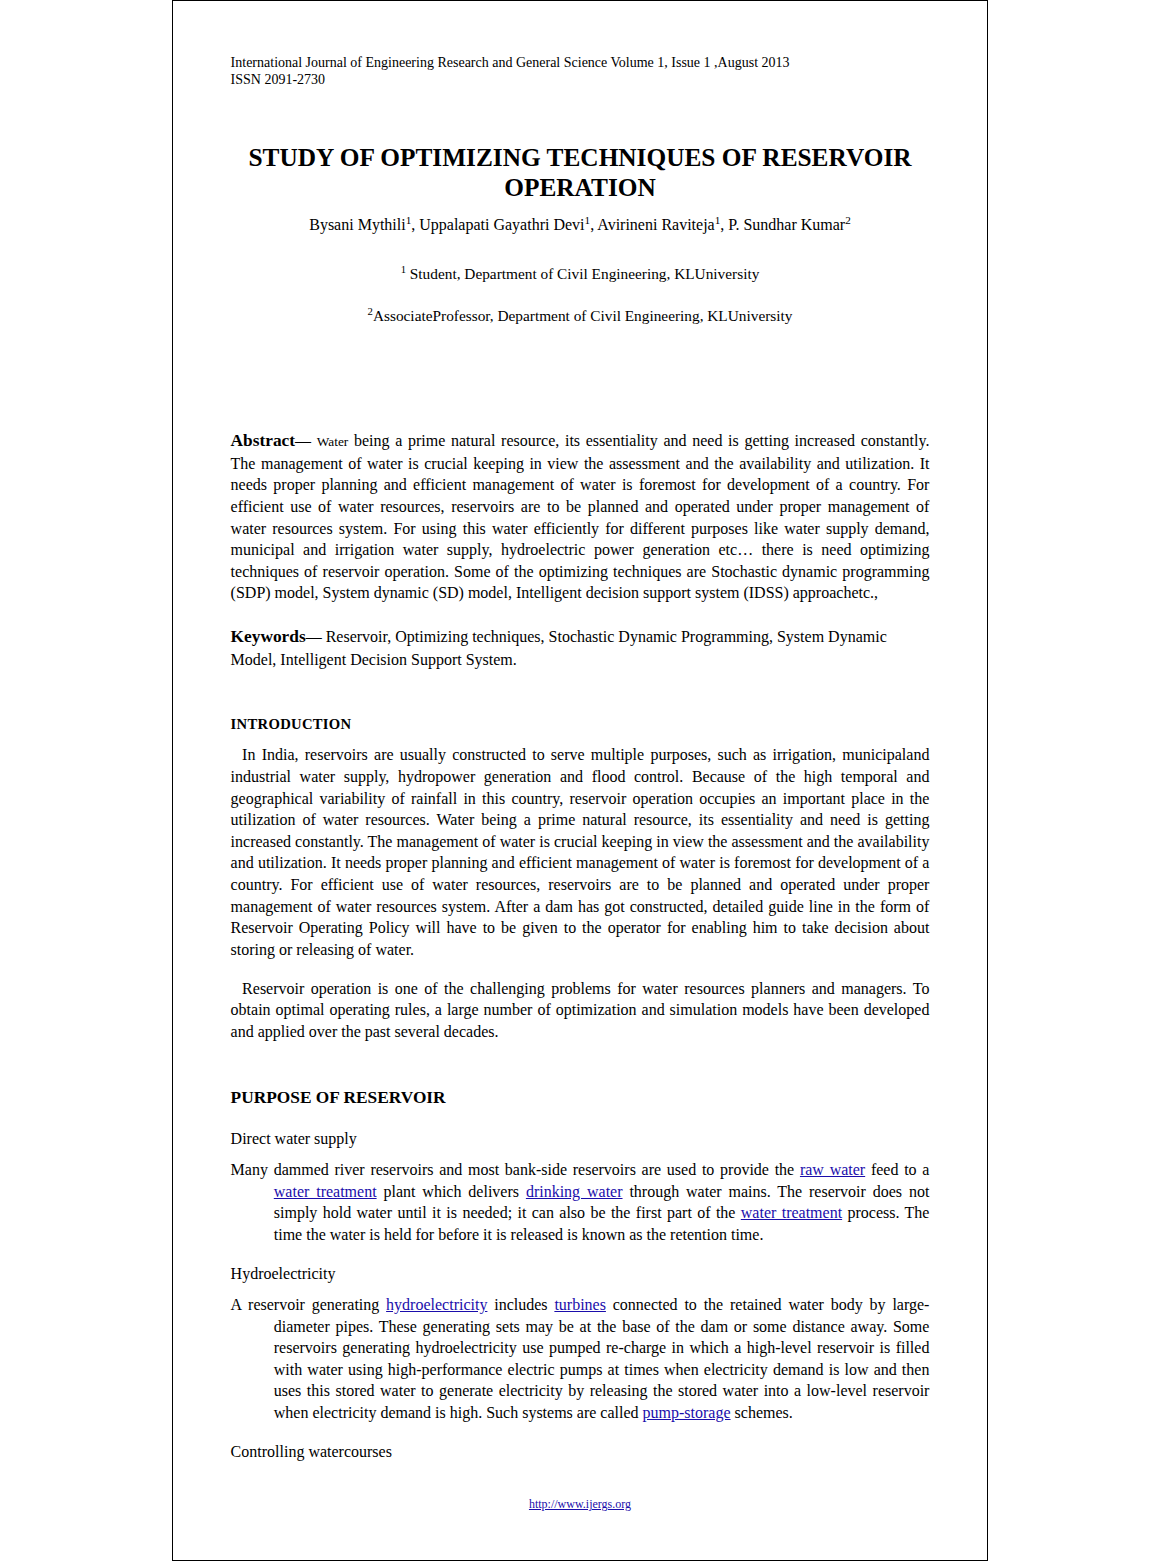International Journal of Engineering Research and General Science Volume 1, Issue 1 ,August 2013
ISSN 2091-2730
STUDY OF OPTIMIZING TECHNIQUES OF RESERVOIR OPERATION
Bysani Mythili1, Uppalapati Gayathri Devi1, Avirineni Raviteja1, P. Sundhar Kumar2
1 Student, Department of Civil Engineering, KLUniversity
2AssociateProfessor, Department of Civil Engineering, KLUniversity
Abstract— Water being a prime natural resource, its essentiality and need is getting increased constantly. The management of water is crucial keeping in view the assessment and the availability and utilization. It needs proper planning and efficient management of water is foremost for development of a country. For efficient use of water resources, reservoirs are to be planned and operated under proper management of water resources system. For using this water efficiently for different purposes like water supply demand, municipal and irrigation water supply, hydroelectric power generation etc… there is need optimizing techniques of reservoir operation. Some of the optimizing techniques are Stochastic dynamic programming (SDP) model, System dynamic (SD) model, Intelligent decision support system (IDSS) approachetc.,
Keywords— Reservoir, Optimizing techniques, Stochastic Dynamic Programming, System Dynamic Model, Intelligent Decision Support System.
INTRODUCTION
In India, reservoirs are usually constructed to serve multiple purposes, such as irrigation, municipaland industrial water supply, hydropower generation and flood control. Because of the high temporal and geographical variability of rainfall in this country, reservoir operation occupies an important place in the utilization of water resources. Water being a prime natural resource, its essentiality and need is getting increased constantly. The management of water is crucial keeping in view the assessment and the availability and utilization. It needs proper planning and efficient management of water is foremost for development of a country. For efficient use of water resources, reservoirs are to be planned and operated under proper management of water resources system. After a dam has got constructed, detailed guide line in the form of Reservoir Operating Policy will have to be given to the operator for enabling him to take decision about storing or releasing of water.
Reservoir operation is one of the challenging problems for water resources planners and managers. To obtain optimal operating rules, a large number of optimization and simulation models have been developed and applied over the past several decades.
PURPOSE OF RESERVOIR
Direct water supply
Many dammed river reservoirs and most bank-side reservoirs are used to provide the raw water feed to a water treatment plant which delivers drinking water through water mains. The reservoir does not simply hold water until it is needed; it can also be the first part of the water treatment process. The time the water is held for before it is released is known as the retention time.
Hydroelectricity
A reservoir generating hydroelectricity includes turbines connected to the retained water body by large-diameter pipes. These generating sets may be at the base of the dam or some distance away. Some reservoirs generating hydroelectricity use pumped re-charge in which a high-level reservoir is filled with water using high-performance electric pumps at times when electricity demand is low and then uses this stored water to generate electricity by releasing the stored water into a low-level reservoir when electricity demand is high. Such systems are called pump-storage schemes.
Controlling watercourses
http://www.ijergs.org